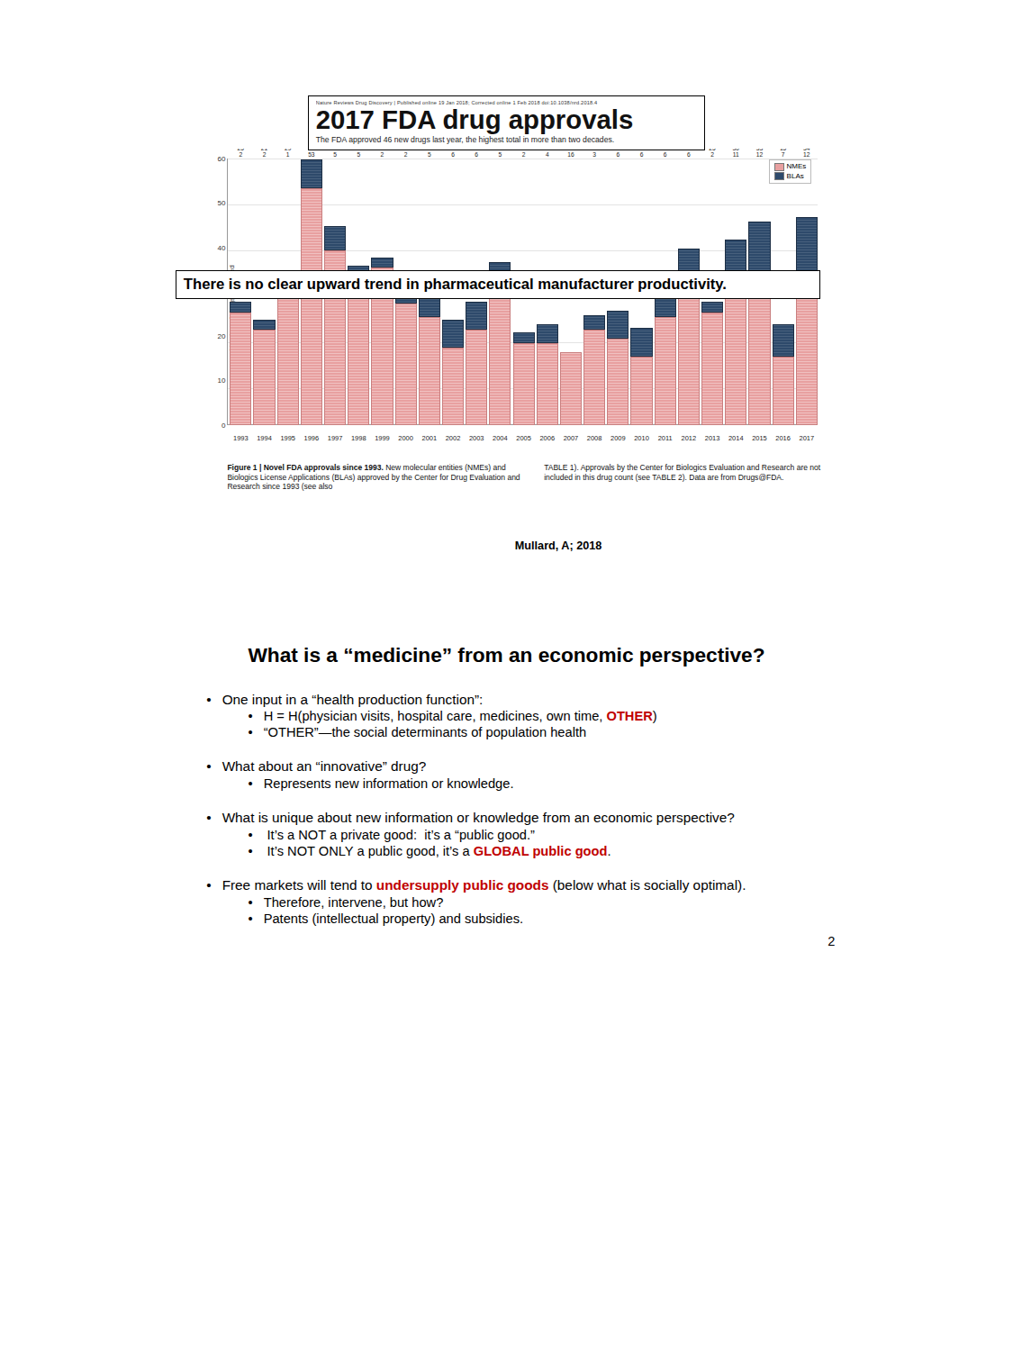Nature Reviews Drug Discovery | Published online 19 Jan 2018; Corrected online 1 Feb 2018 doi:10.1038/nrd.2018.4
2017 FDA drug approvals
The FDA approved 46 new drugs last year, the highest total in more than two decades.
Number of drugs approved
60 50 40 30 20 10 0
NMEs
BLAs
25
2
21
2
29
1
6
53
39
5
30
5
35
2
27
2
24
5
17
6
21
6
31
5
18
2
18
4
16
21
3
19
6
15
6
24
6
33
6
25
2
30
11
33
12
15
7
34
12
19931994199519961997 19981999200020012002 20032004200520062007 20082009201020112012 20132014201520162017
There is no clear upward trend in pharmaceutical manufacturer productivity.
Figure 1 | Novel FDA approvals since 1993. New molecular entities (NMEs) and Biologics License Applications (BLAs) approved by the Center for Drug Evaluation and Research since 1993 (see also
TABLE 1). Approvals by the Center for Biologics Evaluation and Research are not included in this drug count (see TABLE 2). Data are from Drugs@FDA.
Mullard, A; 2018
What is a “medicine” from an economic perspective?
One input in a “health production function”:
H = H(physician visits, hospital care, medicines, own time, OTHER)
“OTHER”—the social determinants of population health
What about an “innovative” drug?
Represents new information or knowledge.
What is unique about new information or knowledge from an economic perspective?
It’s a NOT a private good: it’s a “public good.”
It’s NOT ONLY a public good, it’s a GLOBAL public good.
Free markets will tend to undersupply public goods (below what is socially optimal).
Therefore, intervene, but how?
Patents (intellectual property) and subsidies.
2